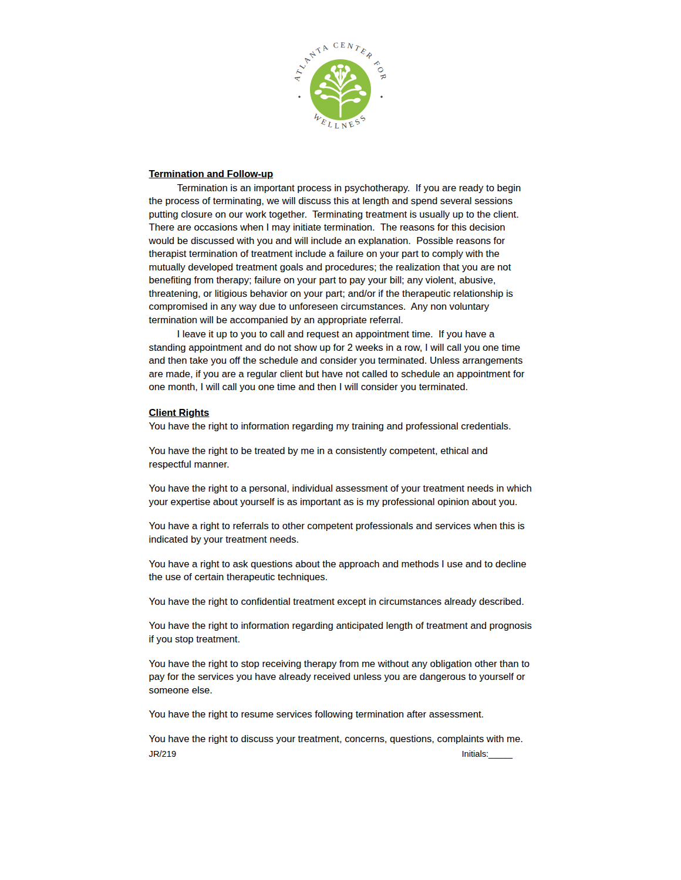ATLANTA CENTER FOR WELLNESS
Termination and Follow-up
Termination is an important process in psychotherapy. If you are ready to begin the process of terminating, we will discuss this at length and spend several sessions putting closure on our work together. Terminating treatment is usually up to the client. There are occasions when I may initiate termination. The reasons for this decision would be discussed with you and will include an explanation. Possible reasons for therapist termination of treatment include a failure on your part to comply with the mutually developed treatment goals and procedures; the realization that you are not benefiting from therapy; failure on your part to pay your bill; any violent, abusive, threatening, or litigious behavior on your part; and/or if the therapeutic relationship is compromised in any way due to unforeseen circumstances. Any non voluntary termination will be accompanied by an appropriate referral.
I leave it up to you to call and request an appointment time. If you have a standing appointment and do not show up for 2 weeks in a row, I will call you one time and then take you off the schedule and consider you terminated. Unless arrangements are made, if you are a regular client but have not called to schedule an appointment for one month, I will call you one time and then I will consider you terminated.
Client Rights
You have the right to information regarding my training and professional credentials.
You have the right to be treated by me in a consistently competent, ethical and respectful manner.
You have the right to a personal, individual assessment of your treatment needs in which your expertise about yourself is as important as is my professional opinion about you.
You have a right to referrals to other competent professionals and services when this is indicated by your treatment needs.
You have a right to ask questions about the approach and methods I use and to decline the use of certain therapeutic techniques.
You have the right to confidential treatment except in circumstances already described.
You have the right to information regarding anticipated length of treatment and prognosis if you stop treatment.
You have the right to stop receiving therapy from me without any obligation other than to pay for the services you have already received unless you are dangerous to yourself or someone else.
You have the right to resume services following termination after assessment.
You have the right to discuss your treatment, concerns, questions, complaints with me.
JR/219 Initials:_____